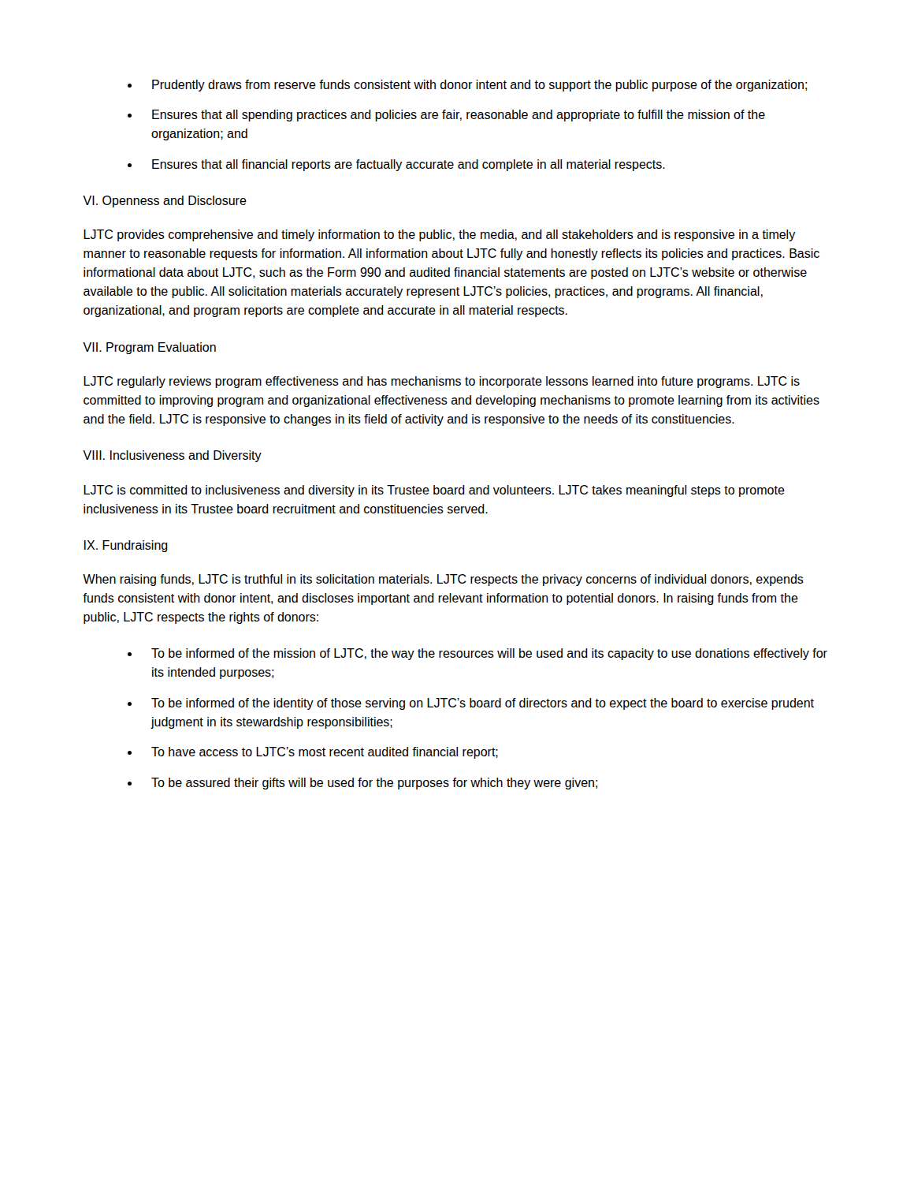Prudently draws from reserve funds consistent with donor intent and to support the public purpose of the organization;
Ensures that all spending practices and policies are fair, reasonable and appropriate to fulfill the mission of the organization; and
Ensures that all financial reports are factually accurate and complete in all material respects.
VI. Openness and Disclosure
LJTC provides comprehensive and timely information to the public, the media, and all stakeholders and is responsive in a timely manner to reasonable requests for information. All information about LJTC fully and honestly reflects its policies and practices. Basic informational data about LJTC, such as the Form 990 and audited financial statements are posted on LJTC’s website or otherwise available to the public. All solicitation materials accurately represent LJTC’s policies, practices, and programs. All financial, organizational, and program reports are complete and accurate in all material respects.
VII. Program Evaluation
LJTC regularly reviews program effectiveness and has mechanisms to incorporate lessons learned into future programs. LJTC is committed to improving program and organizational effectiveness and developing mechanisms to promote learning from its activities and the field. LJTC is responsive to changes in its field of activity and is responsive to the needs of its constituencies.
VIII. Inclusiveness and Diversity
LJTC is committed to inclusiveness and diversity in its Trustee board and volunteers. LJTC takes meaningful steps to promote inclusiveness in its Trustee board recruitment and constituencies served.
IX. Fundraising
When raising funds, LJTC is truthful in its solicitation materials. LJTC respects the privacy concerns of individual donors, expends funds consistent with donor intent, and discloses important and relevant information to potential donors. In raising funds from the public, LJTC respects the rights of donors:
To be informed of the mission of LJTC, the way the resources will be used and its capacity to use donations effectively for its intended purposes;
To be informed of the identity of those serving on LJTC’s board of directors and to expect the board to exercise prudent judgment in its stewardship responsibilities;
To have access to LJTC’s most recent audited financial report;
To be assured their gifts will be used for the purposes for which they were given;